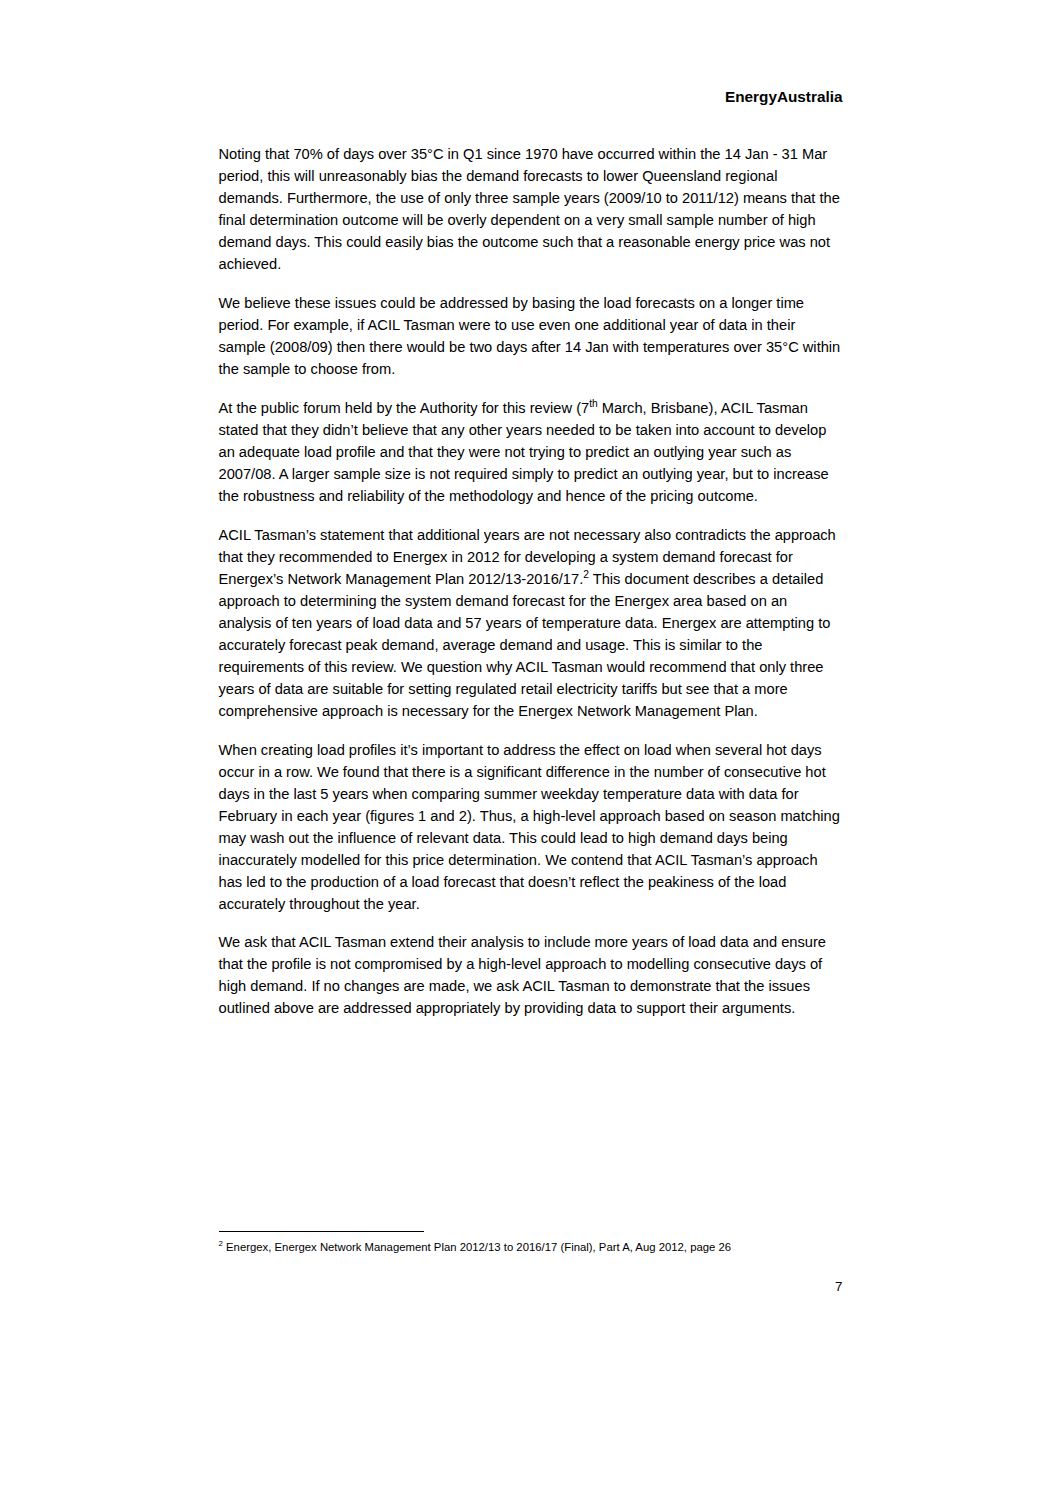EnergyAustralia
Noting that 70% of days over 35°C in Q1 since 1970 have occurred within the 14 Jan - 31 Mar period, this will unreasonably bias the demand forecasts to lower Queensland regional demands. Furthermore, the use of only three sample years (2009/10 to 2011/12) means that the final determination outcome will be overly dependent on a very small sample number of high demand days. This could easily bias the outcome such that a reasonable energy price was not achieved.
We believe these issues could be addressed by basing the load forecasts on a longer time period. For example, if ACIL Tasman were to use even one additional year of data in their sample (2008/09) then there would be two days after 14 Jan with temperatures over 35°C within the sample to choose from.
At the public forum held by the Authority for this review (7th March, Brisbane), ACIL Tasman stated that they didn’t believe that any other years needed to be taken into account to develop an adequate load profile and that they were not trying to predict an outlying year such as 2007/08. A larger sample size is not required simply to predict an outlying year, but to increase the robustness and reliability of the methodology and hence of the pricing outcome.
ACIL Tasman’s statement that additional years are not necessary also contradicts the approach that they recommended to Energex in 2012 for developing a system demand forecast for Energex’s Network Management Plan 2012/13-2016/17.2 This document describes a detailed approach to determining the system demand forecast for the Energex area based on an analysis of ten years of load data and 57 years of temperature data. Energex are attempting to accurately forecast peak demand, average demand and usage. This is similar to the requirements of this review. We question why ACIL Tasman would recommend that only three years of data are suitable for setting regulated retail electricity tariffs but see that a more comprehensive approach is necessary for the Energex Network Management Plan.
When creating load profiles it’s important to address the effect on load when several hot days occur in a row. We found that there is a significant difference in the number of consecutive hot days in the last 5 years when comparing summer weekday temperature data with data for February in each year (figures 1 and 2). Thus, a high-level approach based on season matching may wash out the influence of relevant data. This could lead to high demand days being inaccurately modelled for this price determination. We contend that ACIL Tasman’s approach has led to the production of a load forecast that doesn’t reflect the peakiness of the load accurately throughout the year.
We ask that ACIL Tasman extend their analysis to include more years of load data and ensure that the profile is not compromised by a high-level approach to modelling consecutive days of high demand. If no changes are made, we ask ACIL Tasman to demonstrate that the issues outlined above are addressed appropriately by providing data to support their arguments.
2 Energex, Energex Network Management Plan 2012/13 to 2016/17 (Final), Part A, Aug 2012, page 26
7